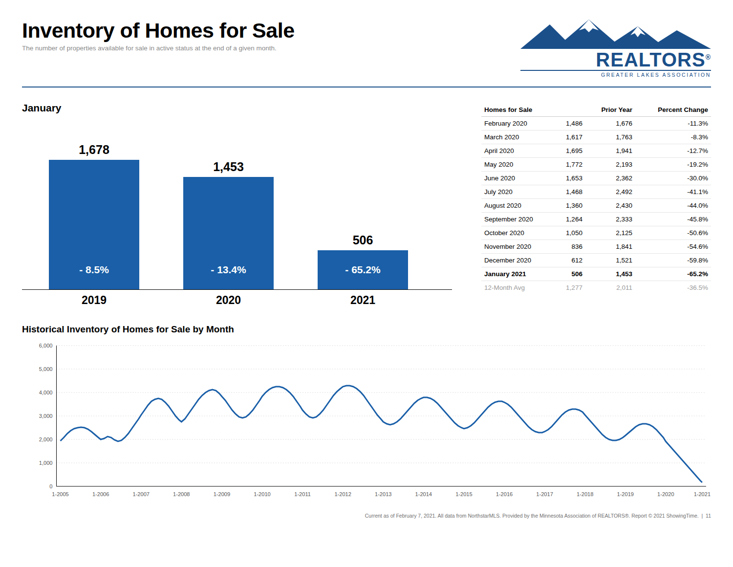Inventory of Homes for Sale
The number of properties available for sale in active status at the end of a given month.
REALTORS®
GREATER LAKES ASSOCIATION
January
1,678
- 8.5%
1,453
- 13.4%
506
- 65.2%
2019
2020
2021
| Homes for Sale | | Prior Year | Percent Change |
| --- | --- | --- | --- |
| February 2020 | 1,486 | 1,676 | -11.3% |
| March 2020 | 1,617 | 1,763 | -8.3% |
| April 2020 | 1,695 | 1,941 | -12.7% |
| May 2020 | 1,772 | 2,193 | -19.2% |
| June 2020 | 1,653 | 2,362 | -30.0% |
| July 2020 | 1,468 | 2,492 | -41.1% |
| August 2020 | 1,360 | 2,430 | -44.0% |
| September 2020 | 1,264 | 2,333 | -45.8% |
| October 2020 | 1,050 | 2,125 | -50.6% |
| November 2020 | 836 | 1,841 | -54.6% |
| December 2020 | 612 | 1,521 | -59.8% |
| January 2021 | 506 | 1,453 | -65.2% |
| 12-Month Avg | 1,277 | 2,011 | -36.5% |
Historical Inventory of Homes for Sale by Month
6,000 5,000 4,000 3,000 2,000 1,000 0 1-2005 1-2006 1-2007 1-2008 1-2009 1-2010 1-2011 1-2012 1-2013 1-2014 1-2015 1-2016 1-2017 1-2018 1-2019 1-2020 1-2021
Current as of February 7, 2021. All data from NorthstarMLS. Provided by the Minnesota Association of REALTORS®. Report © 2021 ShowingTime. | 11